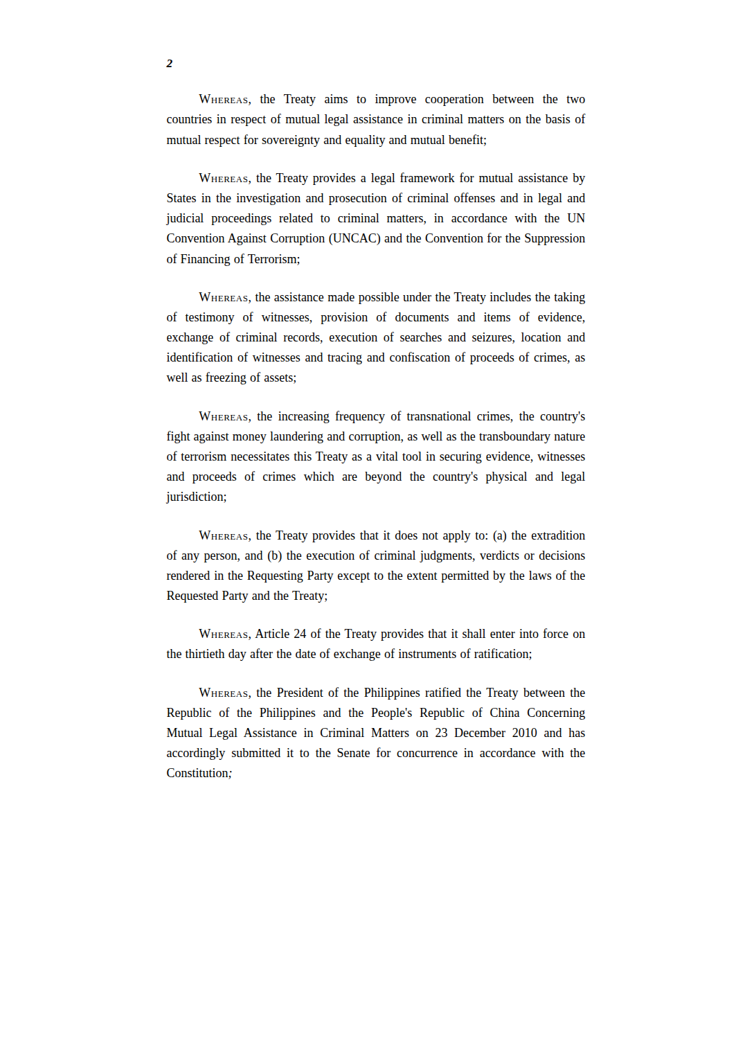2
Whereas, the Treaty aims to improve cooperation between the two countries in respect of mutual legal assistance in criminal matters on the basis of mutual respect for sovereignty and equality and mutual benefit;
Whereas, the Treaty provides a legal framework for mutual assistance by States in the investigation and prosecution of criminal offenses and in legal and judicial proceedings related to criminal matters, in accordance with the UN Convention Against Corruption (UNCAC) and the Convention for the Suppression of Financing of Terrorism;
Whereas, the assistance made possible under the Treaty includes the taking of testimony of witnesses, provision of documents and items of evidence, exchange of criminal records, execution of searches and seizures, location and identification of witnesses and tracing and confiscation of proceeds of crimes, as well as freezing of assets;
Whereas, the increasing frequency of transnational crimes, the country's fight against money laundering and corruption, as well as the transboundary nature of terrorism necessitates this Treaty as a vital tool in securing evidence, witnesses and proceeds of crimes which are beyond the country's physical and legal jurisdiction;
Whereas, the Treaty provides that it does not apply to: (a) the extradition of any person, and (b) the execution of criminal judgments, verdicts or decisions rendered in the Requesting Party except to the extent permitted by the laws of the Requested Party and the Treaty;
Whereas, Article 24 of the Treaty provides that it shall enter into force on the thirtieth day after the date of exchange of instruments of ratification;
Whereas, the President of the Philippines ratified the Treaty between the Republic of the Philippines and the People's Republic of China Concerning Mutual Legal Assistance in Criminal Matters on 23 December 2010 and has accordingly submitted it to the Senate for concurrence in accordance with the Constitution;